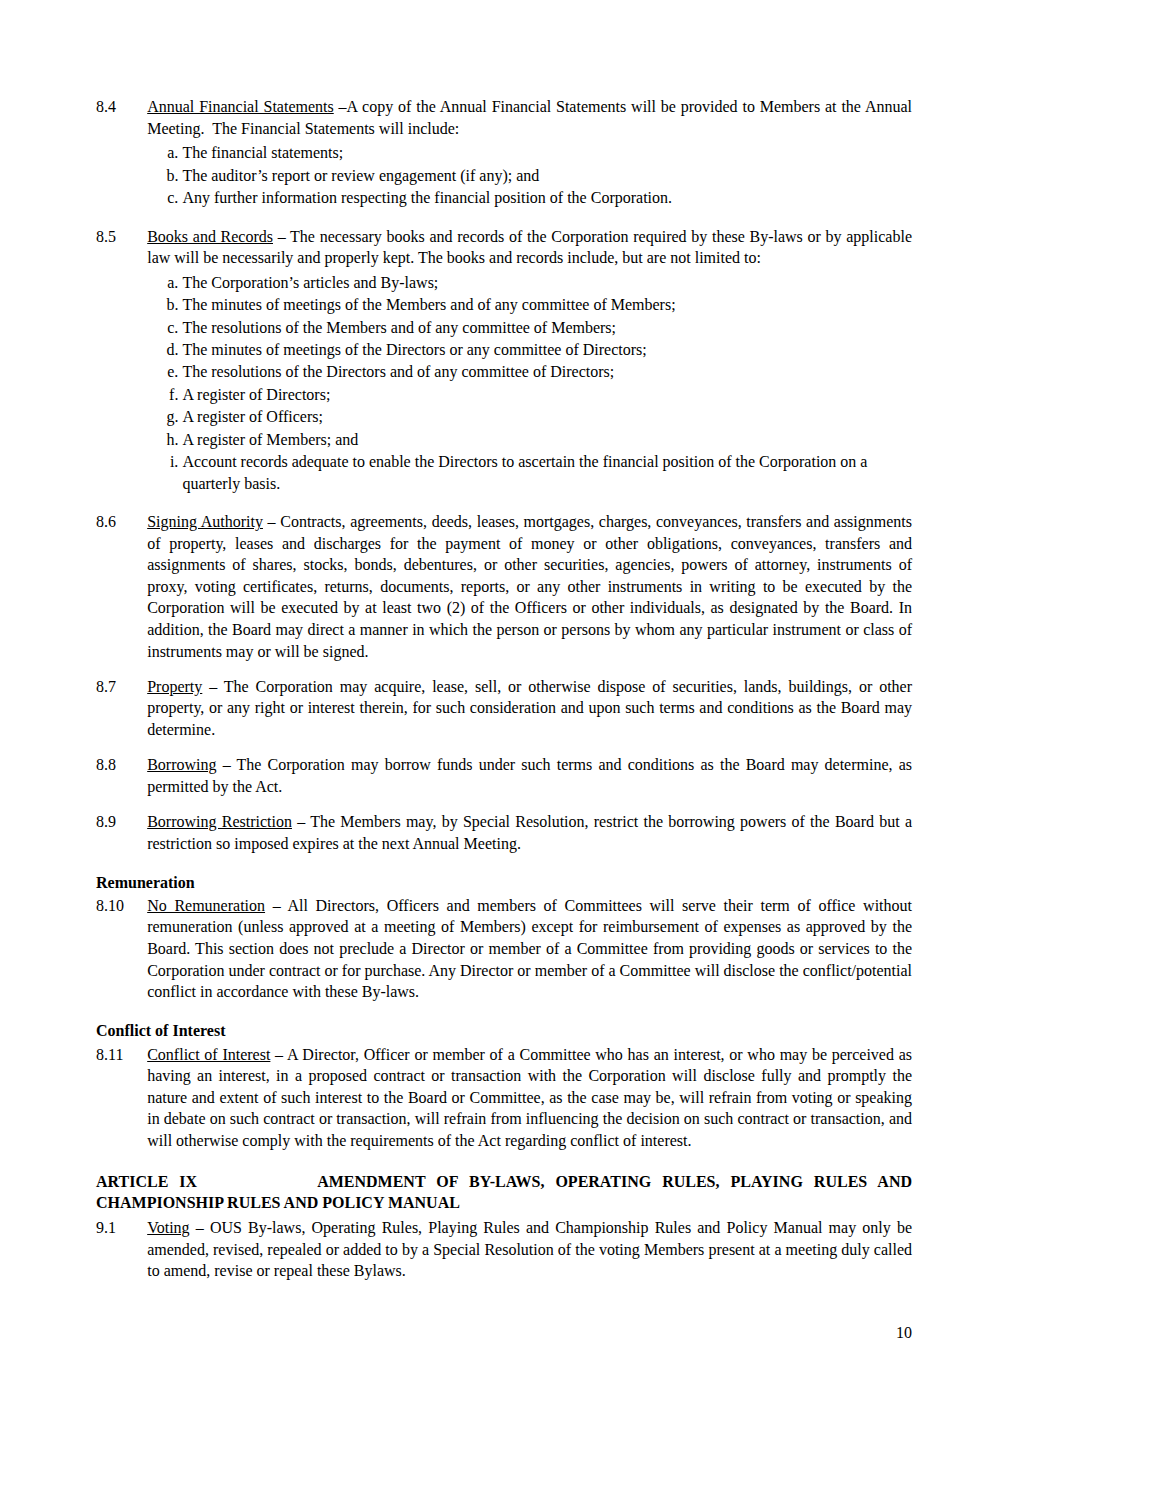8.4
Annual Financial Statements –A copy of the Annual Financial Statements will be provided to Members at the Annual Meeting. The Financial Statements will include:
The financial statements;
The auditor’s report or review engagement (if any); and
Any further information respecting the financial position of the Corporation.
8.5
Books and Records – The necessary books and records of the Corporation required by these By-laws or by applicable law will be necessarily and properly kept. The books and records include, but are not limited to:
The Corporation’s articles and By-laws;
The minutes of meetings of the Members and of any committee of Members;
The resolutions of the Members and of any committee of Members;
The minutes of meetings of the Directors or any committee of Directors;
The resolutions of the Directors and of any committee of Directors;
A register of Directors;
A register of Officers;
A register of Members; and
Account records adequate to enable the Directors to ascertain the financial position of the Corporation on a quarterly basis.
8.6
Signing Authority – Contracts, agreements, deeds, leases, mortgages, charges, conveyances, transfers and assignments of property, leases and discharges for the payment of money or other obligations, conveyances, transfers and assignments of shares, stocks, bonds, debentures, or other securities, agencies, powers of attorney, instruments of proxy, voting certificates, returns, documents, reports, or any other instruments in writing to be executed by the Corporation will be executed by at least two (2) of the Officers or other individuals, as designated by the Board. In addition, the Board may direct a manner in which the person or persons by whom any particular instrument or class of instruments may or will be signed.
8.7
Property – The Corporation may acquire, lease, sell, or otherwise dispose of securities, lands, buildings, or other property, or any right or interest therein, for such consideration and upon such terms and conditions as the Board may determine.
8.8
Borrowing – The Corporation may borrow funds under such terms and conditions as the Board may determine, as permitted by the Act.
8.9
Borrowing Restriction – The Members may, by Special Resolution, restrict the borrowing powers of the Board but a restriction so imposed expires at the next Annual Meeting.
Remuneration
8.10
No Remuneration – All Directors, Officers and members of Committees will serve their term of office without remuneration (unless approved at a meeting of Members) except for reimbursement of expenses as approved by the Board. This section does not preclude a Director or member of a Committee from providing goods or services to the Corporation under contract or for purchase. Any Director or member of a Committee will disclose the conflict/potential conflict in accordance with these By-laws.
Conflict of Interest
8.11
Conflict of Interest – A Director, Officer or member of a Committee who has an interest, or who may be perceived as having an interest, in a proposed contract or transaction with the Corporation will disclose fully and promptly the nature and extent of such interest to the Board or Committee, as the case may be, will refrain from voting or speaking in debate on such contract or transaction, will refrain from influencing the decision on such contract or transaction, and will otherwise comply with the requirements of the Act regarding conflict of interest.
ARTICLE IX AMENDMENT OF BY-LAWS, OPERATING RULES, PLAYING RULES AND CHAMPIONSHIP RULES AND POLICY MANUAL
9.1
Voting – OUS By-laws, Operating Rules, Playing Rules and Championship Rules and Policy Manual may only be amended, revised, repealed or added to by a Special Resolution of the voting Members present at a meeting duly called to amend, revise or repeal these Bylaws.
10